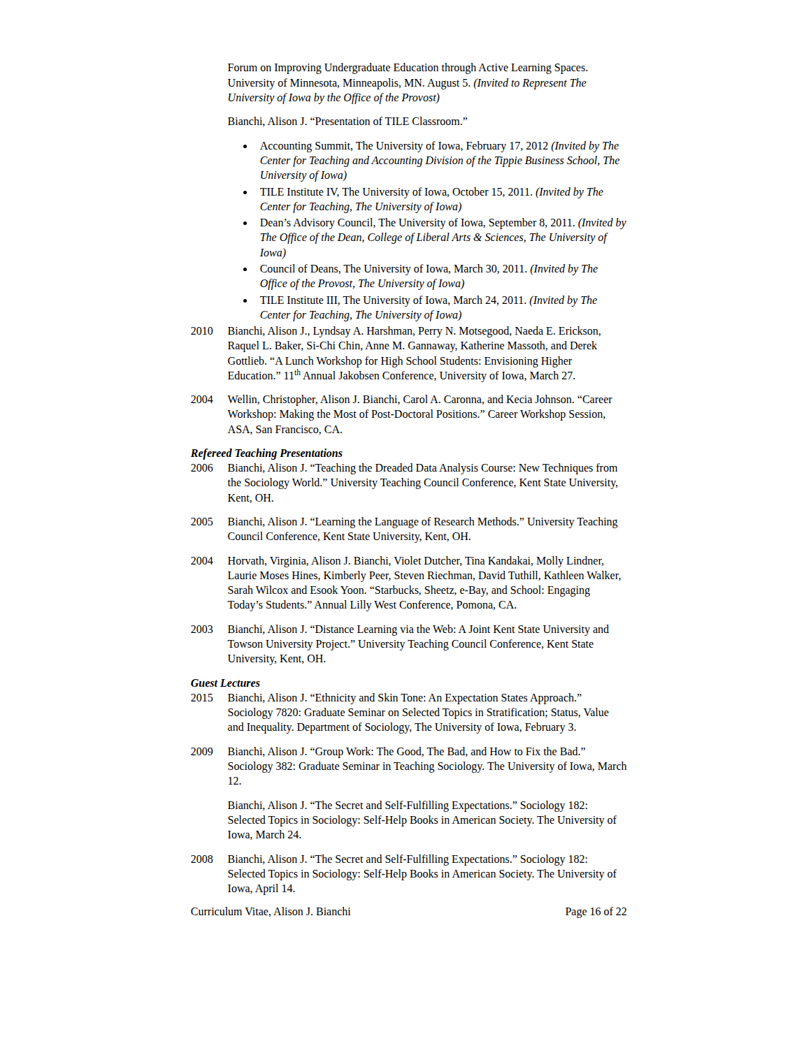Forum on Improving Undergraduate Education through Active Learning Spaces. University of Minnesota, Minneapolis, MN. August 5. (Invited to Represent The University of Iowa by the Office of the Provost)
Bianchi, Alison J. “Presentation of TILE Classroom.”
Accounting Summit, The University of Iowa, February 17, 2012 (Invited by The Center for Teaching and Accounting Division of the Tippie Business School, The University of Iowa)
TILE Institute IV, The University of Iowa, October 15, 2011. (Invited by The Center for Teaching, The University of Iowa)
Dean’s Advisory Council, The University of Iowa, September 8, 2011. (Invited by The Office of the Dean, College of Liberal Arts & Sciences, The University of Iowa)
Council of Deans, The University of Iowa, March 30, 2011. (Invited by The Office of the Provost, The University of Iowa)
TILE Institute III, The University of Iowa, March 24, 2011. (Invited by The Center for Teaching, The University of Iowa)
2010 Bianchi, Alison J., Lyndsay A. Harshman, Perry N. Motsegood, Naeda E. Erickson, Raquel L. Baker, Si-Chi Chin, Anne M. Gannaway, Katherine Massoth, and Derek Gottlieb. “A Lunch Workshop for High School Students: Envisioning Higher Education.” 11th Annual Jakobsen Conference, University of Iowa, March 27.
2004 Wellin, Christopher, Alison J. Bianchi, Carol A. Caronna, and Kecia Johnson. “Career Workshop: Making the Most of Post-Doctoral Positions.” Career Workshop Session, ASA, San Francisco, CA.
Refereed Teaching Presentations
2006 Bianchi, Alison J. “Teaching the Dreaded Data Analysis Course: New Techniques from the Sociology World.” University Teaching Council Conference, Kent State University, Kent, OH.
2005 Bianchi, Alison J. “Learning the Language of Research Methods.” University Teaching Council Conference, Kent State University, Kent, OH.
2004 Horvath, Virginia, Alison J. Bianchi, Violet Dutcher, Tina Kandakai, Molly Lindner, Laurie Moses Hines, Kimberly Peer, Steven Riechman, David Tuthill, Kathleen Walker, Sarah Wilcox and Esook Yoon. “Starbucks, Sheetz, e-Bay, and School: Engaging Today’s Students.” Annual Lilly West Conference, Pomona, CA.
2003 Bianchi, Alison J. “Distance Learning via the Web: A Joint Kent State University and Towson University Project.” University Teaching Council Conference, Kent State University, Kent, OH.
Guest Lectures
2015 Bianchi, Alison J. “Ethnicity and Skin Tone: An Expectation States Approach.” Sociology 7820: Graduate Seminar on Selected Topics in Stratification; Status, Value and Inequality. Department of Sociology, The University of Iowa, February 3.
2009 Bianchi, Alison J. “Group Work: The Good, The Bad, and How to Fix the Bad.” Sociology 382: Graduate Seminar in Teaching Sociology. The University of Iowa, March 12.
Bianchi, Alison J. “The Secret and Self-Fulfilling Expectations.” Sociology 182: Selected Topics in Sociology: Self-Help Books in American Society. The University of Iowa, March 24.
2008 Bianchi, Alison J. “The Secret and Self-Fulfilling Expectations.” Sociology 182: Selected Topics in Sociology: Self-Help Books in American Society. The University of Iowa, April 14.
Curriculum Vitae, Alison J. Bianchi Page 16 of 22